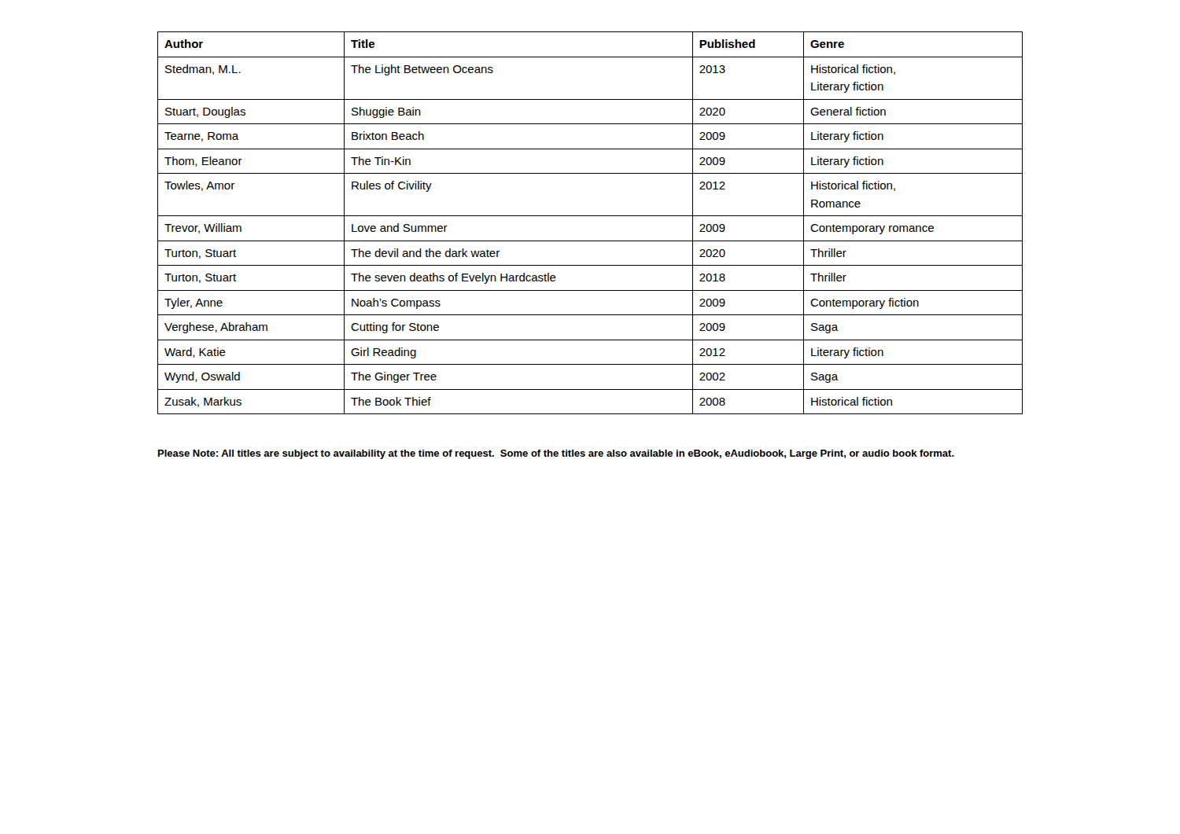| Author | Title | Published | Genre |
| --- | --- | --- | --- |
| Stedman, M.L. | The Light Between Oceans | 2013 | Historical fiction, Literary fiction |
| Stuart, Douglas | Shuggie Bain | 2020 | General fiction |
| Tearne, Roma | Brixton Beach | 2009 | Literary fiction |
| Thom, Eleanor | The Tin-Kin | 2009 | Literary fiction |
| Towles, Amor | Rules of Civility | 2012 | Historical fiction, Romance |
| Trevor, William | Love and Summer | 2009 | Contemporary romance |
| Turton, Stuart | The devil and the dark water | 2020 | Thriller |
| Turton, Stuart | The seven deaths of Evelyn Hardcastle | 2018 | Thriller |
| Tyler, Anne | Noah’s Compass | 2009 | Contemporary fiction |
| Verghese, Abraham | Cutting for Stone | 2009 | Saga |
| Ward, Katie | Girl Reading | 2012 | Literary fiction |
| Wynd, Oswald | The Ginger Tree | 2002 | Saga |
| Zusak, Markus | The Book Thief | 2008 | Historical fiction |
Please Note: All titles are subject to availability at the time of request. Some of the titles are also available in eBook, eAudiobook, Large Print, or audio book format.